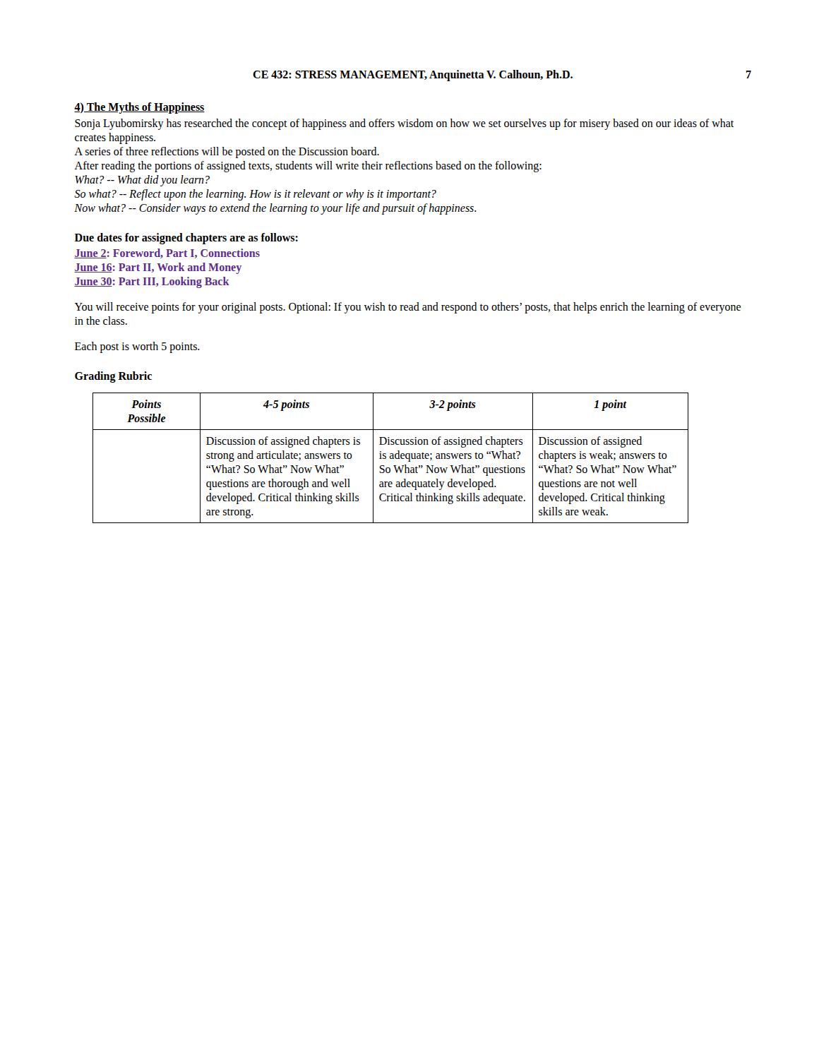CE 432: STRESS MANAGEMENT, Anquinetta V. Calhoun, Ph.D. 7
4) The Myths of Happiness
Sonja Lyubomirsky has researched the concept of happiness and offers wisdom on how we set ourselves up for misery based on our ideas of what creates happiness.
A series of three reflections will be posted on the Discussion board.
After reading the portions of assigned texts, students will write their reflections based on the following:
What? -- What did you learn?
So what? -- Reflect upon the learning. How is it relevant or why is it important?
Now what? -- Consider ways to extend the learning to your life and pursuit of happiness.
Due dates for assigned chapters are as follows:
June 2: Foreword, Part I, Connections
June 16: Part II, Work and Money
June 30: Part III, Looking Back
You will receive points for your original posts. Optional: If you wish to read and respond to others’ posts, that helps enrich the learning of everyone in the class.
Each post is worth 5 points.
Grading Rubric
| Points Possible | 4-5 points | 3-2 points | 1 point |
| --- | --- | --- | --- |
| | Discussion of assigned chapters is strong and articulate; answers to “What? So What” Now What” questions are thorough and well developed. Critical thinking skills are strong. | Discussion of assigned chapters is adequate; answers to “What? So What” Now What” questions are adequately developed. Critical thinking skills adequate. | Discussion of assigned chapters is weak; answers to “What? So What” Now What” questions are not well developed. Critical thinking skills are weak. |